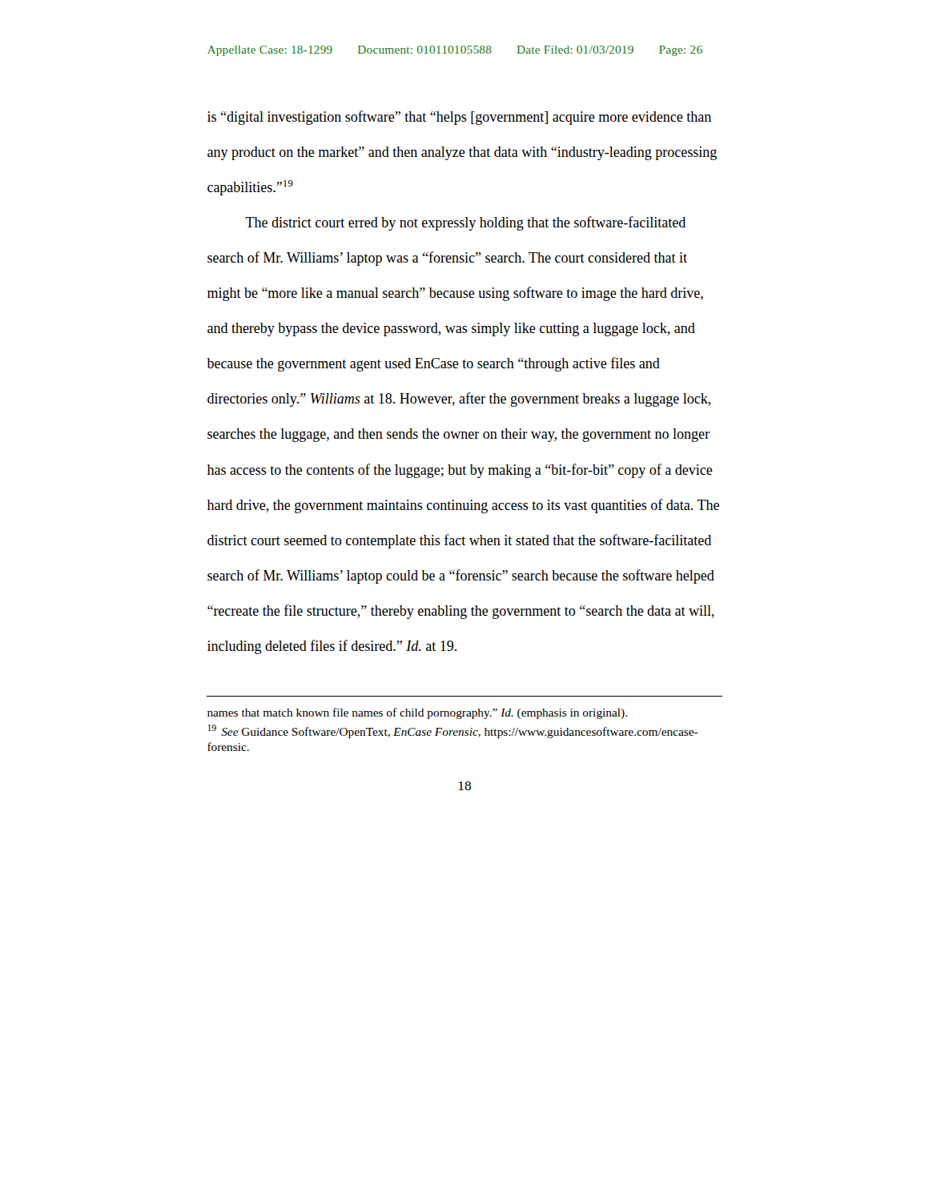Appellate Case: 18-1299 Document: 010110105588 Date Filed: 01/03/2019 Page: 26
is “digital investigation software” that “helps [government] acquire more evidence than any product on the market” and then analyze that data with “industry-leading processing capabilities.”19
The district court erred by not expressly holding that the software-facilitated search of Mr. Williams’ laptop was a “forensic” search. The court considered that it might be “more like a manual search” because using software to image the hard drive, and thereby bypass the device password, was simply like cutting a luggage lock, and because the government agent used EnCase to search “through active files and directories only.” Williams at 18. However, after the government breaks a luggage lock, searches the luggage, and then sends the owner on their way, the government no longer has access to the contents of the luggage; but by making a “bit-for-bit” copy of a device hard drive, the government maintains continuing access to its vast quantities of data. The district court seemed to contemplate this fact when it stated that the software-facilitated search of Mr. Williams’ laptop could be a “forensic” search because the software helped “recreate the file structure,” thereby enabling the government to “search the data at will, including deleted files if desired.” Id. at 19.
names that match known file names of child pornography.” Id. (emphasis in original).
19 See Guidance Software/OpenText, EnCase Forensic, https://www.guidancesoftware.com/encase-forensic.
18